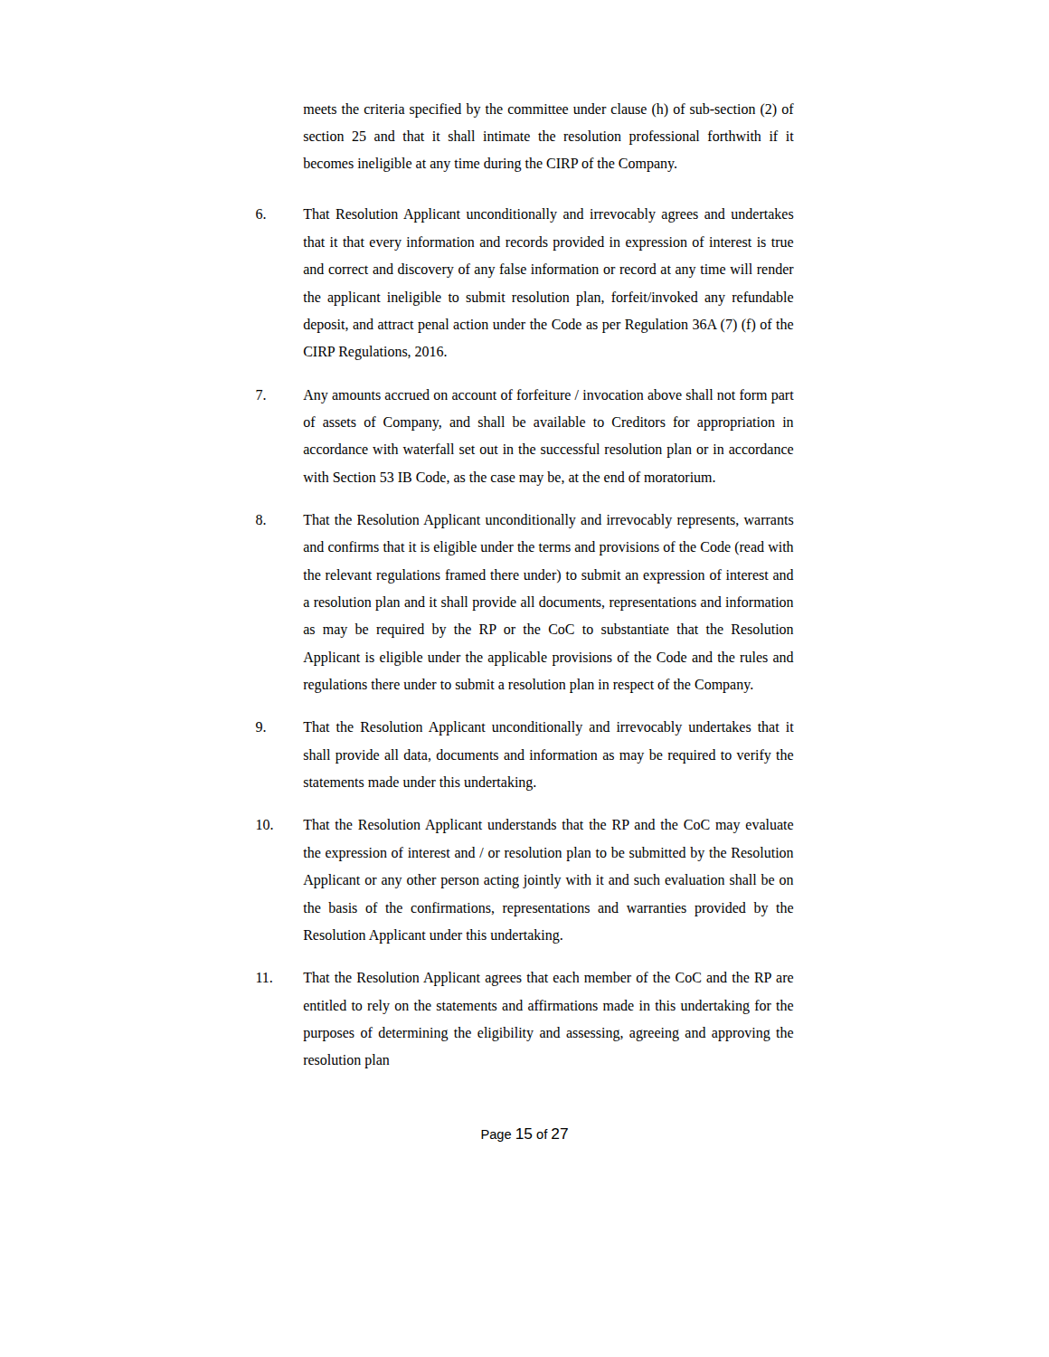meets the criteria specified by the committee under clause (h) of sub-section (2) of section 25 and that it shall intimate the resolution professional forthwith if it becomes ineligible at any time during the CIRP of the Company.
6. That Resolution Applicant unconditionally and irrevocably agrees and undertakes that it that every information and records provided in expression of interest is true and correct and discovery of any false information or record at any time will render the applicant ineligible to submit resolution plan, forfeit/invoked any refundable deposit, and attract penal action under the Code as per Regulation 36A (7) (f) of the CIRP Regulations, 2016.
7. Any amounts accrued on account of forfeiture / invocation above shall not form part of assets of Company, and shall be available to Creditors for appropriation in accordance with waterfall set out in the successful resolution plan or in accordance with Section 53 IB Code, as the case may be, at the end of moratorium.
8. That the Resolution Applicant unconditionally and irrevocably represents, warrants and confirms that it is eligible under the terms and provisions of the Code (read with the relevant regulations framed there under) to submit an expression of interest and a resolution plan and it shall provide all documents, representations and information as may be required by the RP or the CoC to substantiate that the Resolution Applicant is eligible under the applicable provisions of the Code and the rules and regulations there under to submit a resolution plan in respect of the Company.
9. That the Resolution Applicant unconditionally and irrevocably undertakes that it shall provide all data, documents and information as may be required to verify the statements made under this undertaking.
10. That the Resolution Applicant understands that the RP and the CoC may evaluate the expression of interest and / or resolution plan to be submitted by the Resolution Applicant or any other person acting jointly with it and such evaluation shall be on the basis of the confirmations, representations and warranties provided by the Resolution Applicant under this undertaking.
11. That the Resolution Applicant agrees that each member of the CoC and the RP are entitled to rely on the statements and affirmations made in this undertaking for the purposes of determining the eligibility and assessing, agreeing and approving the resolution plan
Page 15 of 27